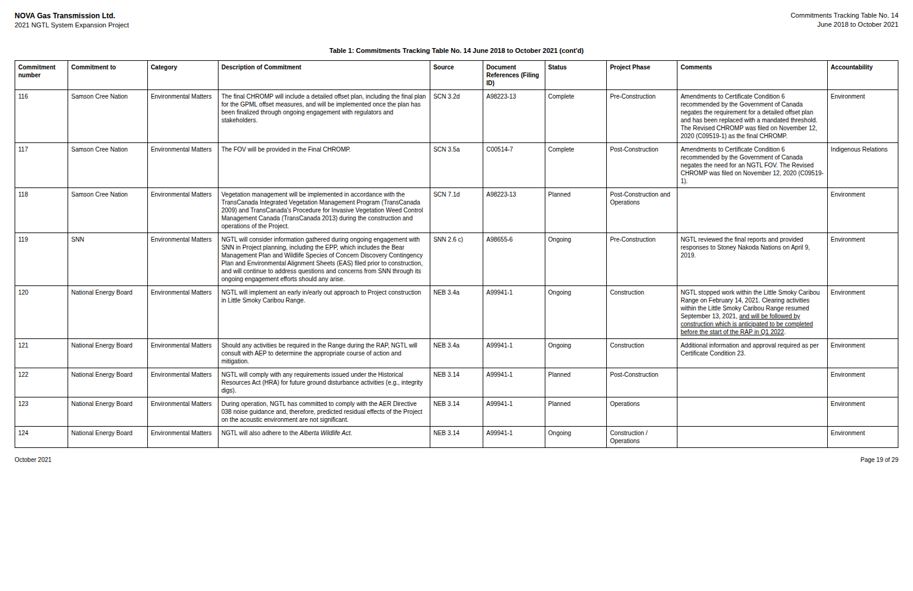NOVA Gas Transmission Ltd.
2021 NGTL System Expansion Project
Commitments Tracking Table No. 14
June 2018 to October 2021
Table 1: Commitments Tracking Table No. 14 June 2018 to October 2021 (cont'd)
| Commitment number | Commitment to | Category | Description of Commitment | Source | Document References (Filing ID) | Status | Project Phase | Comments | Accountability |
| --- | --- | --- | --- | --- | --- | --- | --- | --- | --- |
| 116 | Samson Cree Nation | Environmental Matters | The final CHROMP will include a detailed offset plan, including the final plan for the GPML offset measures, and will be implemented once the plan has been finalized through ongoing engagement with regulators and stakeholders. | SCN 3.2d | A98223-13 | Complete | Pre-Construction | Amendments to Certificate Condition 6 recommended by the Government of Canada negates the requirement for a detailed offset plan and has been replaced with a mandated threshold. The Revised CHROMP was filed on November 12, 2020 (C09519-1) as the final CHROMP. | Environment |
| 117 | Samson Cree Nation | Environmental Matters | The FOV will be provided in the Final CHROMP. | SCN 3.5a | C00514-7 | Complete | Post-Construction | Amendments to Certificate Condition 6 recommended by the Government of Canada negates the need for an NGTL FOV. The Revised CHROMP was filed on November 12, 2020 (C09519-1). | Indigenous Relations |
| 118 | Samson Cree Nation | Environmental Matters | Vegetation management will be implemented in accordance with the TransCanada Integrated Vegetation Management Program (TransCanada 2009) and TransCanada's Procedure for Invasive Vegetation Weed Control Management Canada (TransCanada 2013) during the construction and operations of the Project. | SCN 7.1d | A98223-13 | Planned | Post-Construction and Operations | | Environment |
| 119 | SNN | Environmental Matters | NGTL will consider information gathered during ongoing engagement with SNN in Project planning, including the EPP, which includes the Bear Management Plan and Wildlife Species of Concern Discovery Contingency Plan and Environmental Alignment Sheets (EAS) filed prior to construction, and will continue to address questions and concerns from SNN through its ongoing engagement efforts should any arise. | SNN 2.6 c) | A98655-6 | Ongoing | Pre-Construction | NGTL reviewed the final reports and provided responses to Stoney Nakoda Nations on April 9, 2019. | Environment |
| 120 | National Energy Board | Environmental Matters | NGTL will implement an early in/early out approach to Project construction in Little Smoky Caribou Range. | NEB 3.4a | A99941-1 | Ongoing | Construction | NGTL stopped work within the Little Smoky Caribou Range on February 14, 2021. Clearing activities within the Little Smoky Caribou Range resumed September 13, 2021, and will be followed by construction which is anticipated to be completed before the start of the RAP in Q1 2022 . | Environment |
| 121 | National Energy Board | Environmental Matters | Should any activities be required in the Range during the RAP, NGTL will consult with AEP to determine the appropriate course of action and mitigation. | NEB 3.4a | A99941-1 | Ongoing | Construction | Additional information and approval required as per Certificate Condition 23. | Environment |
| 122 | National Energy Board | Environmental Matters | NGTL will comply with any requirements issued under the Historical Resources Act (HRA) for future ground disturbance activities (e.g., integrity digs). | NEB 3.14 | A99941-1 | Planned | Post-Construction | | Environment |
| 123 | National Energy Board | Environmental Matters | During operation, NGTL has committed to comply with the AER Directive 038 noise guidance and, therefore, predicted residual effects of the Project on the acoustic environment are not significant. | NEB 3.14 | A99941-1 | Planned | Operations | | Environment |
| 124 | National Energy Board | Environmental Matters | NGTL will also adhere to the Alberta Wildlife Act . | NEB 3.14 | A99941-1 | Ongoing | Construction / Operations | | Environment |
October 2021
Page 19 of 29